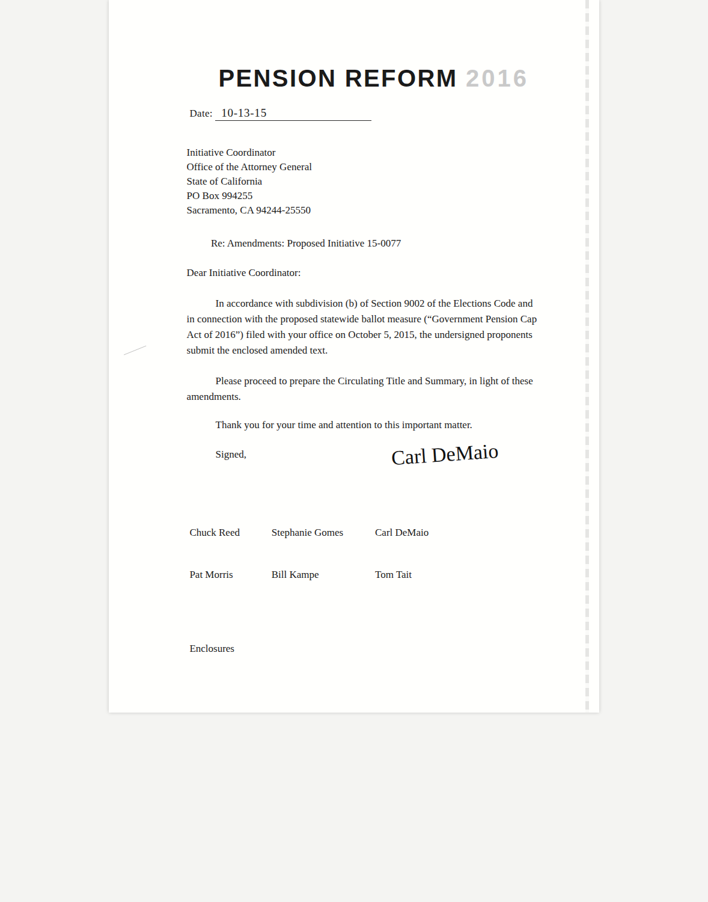PENSION REFORM 2016
Date: 10-13-15
Initiative Coordinator
Office of the Attorney General
State of California
PO Box 994255
Sacramento, CA 94244-25550
Re: Amendments: Proposed Initiative 15-0077
Dear Initiative Coordinator:
In accordance with subdivision (b) of Section 9002 of the Elections Code and in connection with the proposed statewide ballot measure (“Government Pension Cap Act of 2016”) filed with your office on October 5, 2015, the undersigned proponents submit the enclosed amended text.
Please proceed to prepare the Circulating Title and Summary, in light of these amendments.
Thank you for your time and attention to this important matter.
Signed,
Carl DeMaio
| Chuck Reed | Stephanie Gomes | Carl DeMaio |
| Pat Morris | Bill Kampe | Tom Tait |
Enclosures